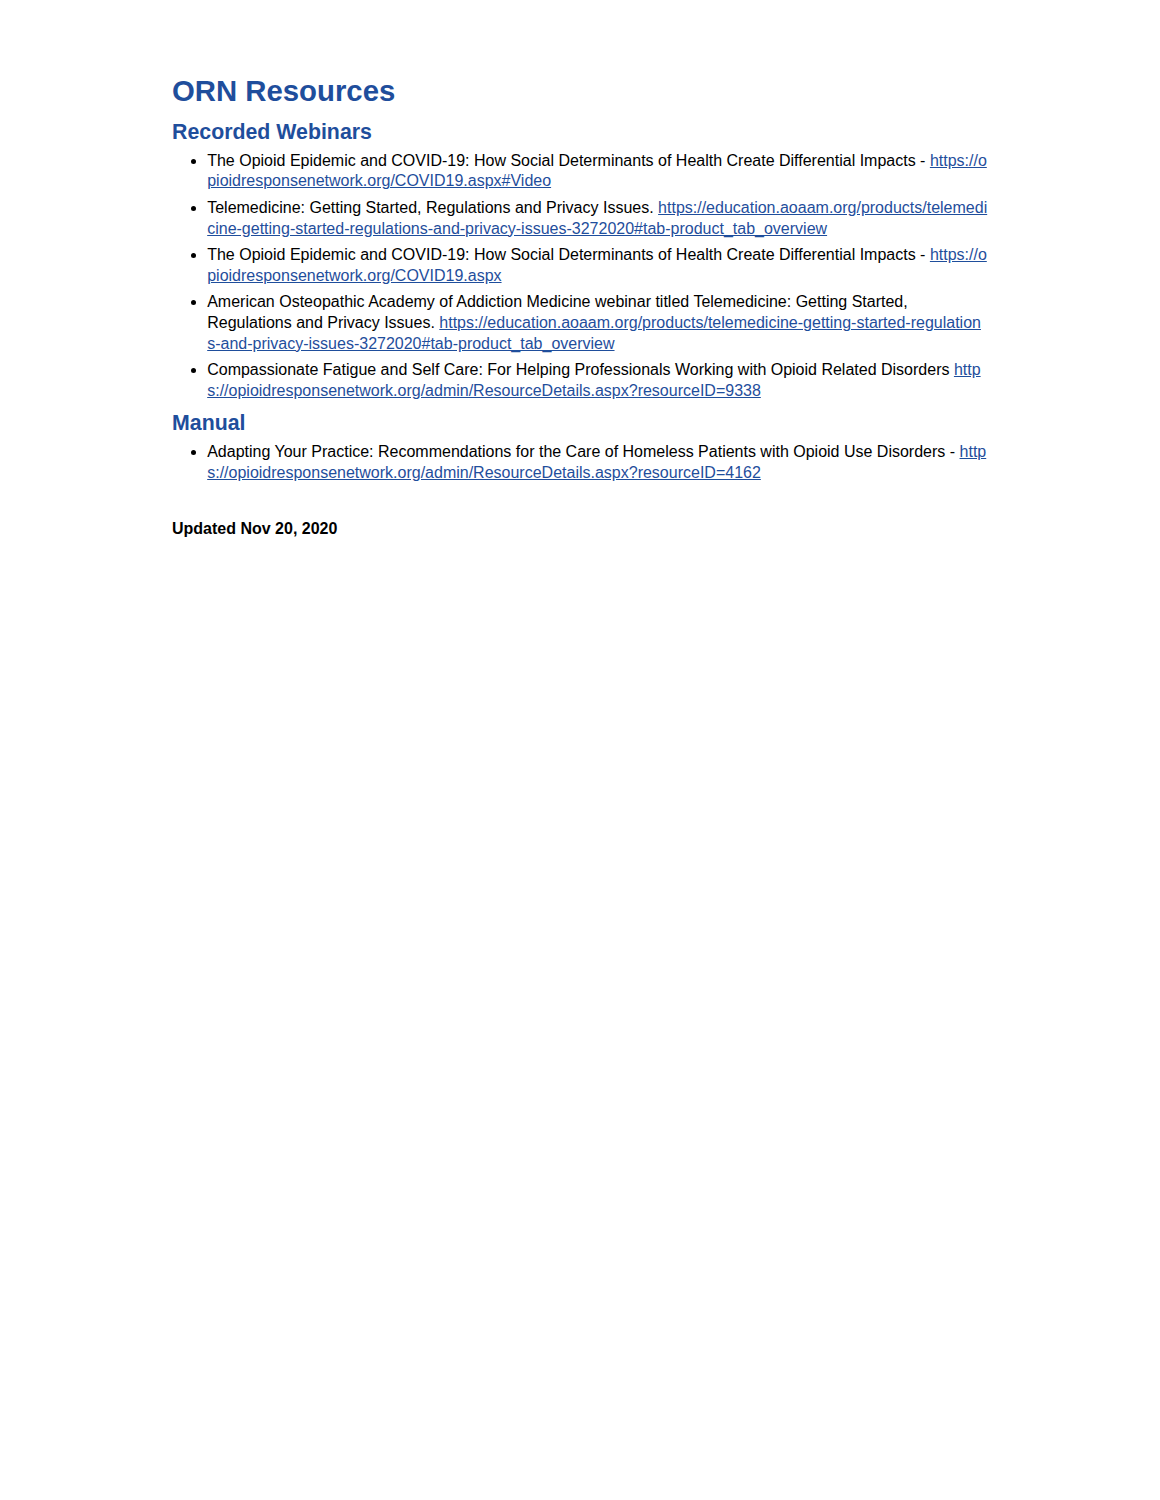ORN Resources
Recorded Webinars
The Opioid Epidemic and COVID-19: How Social Determinants of Health Create Differential Impacts - https://opioidresponsenetwork.org/COVID19.aspx#Video
Telemedicine: Getting Started, Regulations and Privacy Issues. https://education.aoaam.org/products/telemedicine-getting-started-regulations-and-privacy-issues-3272020#tab-product_tab_overview
The Opioid Epidemic and COVID-19: How Social Determinants of Health Create Differential Impacts - https://opioidresponsenetwork.org/COVID19.aspx
American Osteopathic Academy of Addiction Medicine webinar titled Telemedicine: Getting Started, Regulations and Privacy Issues. https://education.aoaam.org/products/telemedicine-getting-started-regulations-and-privacy-issues-3272020#tab-product_tab_overview
Compassionate Fatigue and Self Care: For Helping Professionals Working with Opioid Related Disorders https://opioidresponsenetwork.org/admin/ResourceDetails.aspx?resourceID=9338
Manual
Adapting Your Practice: Recommendations for the Care of Homeless Patients with Opioid Use Disorders - https://opioidresponsenetwork.org/admin/ResourceDetails.aspx?resourceID=4162
Updated Nov 20, 2020